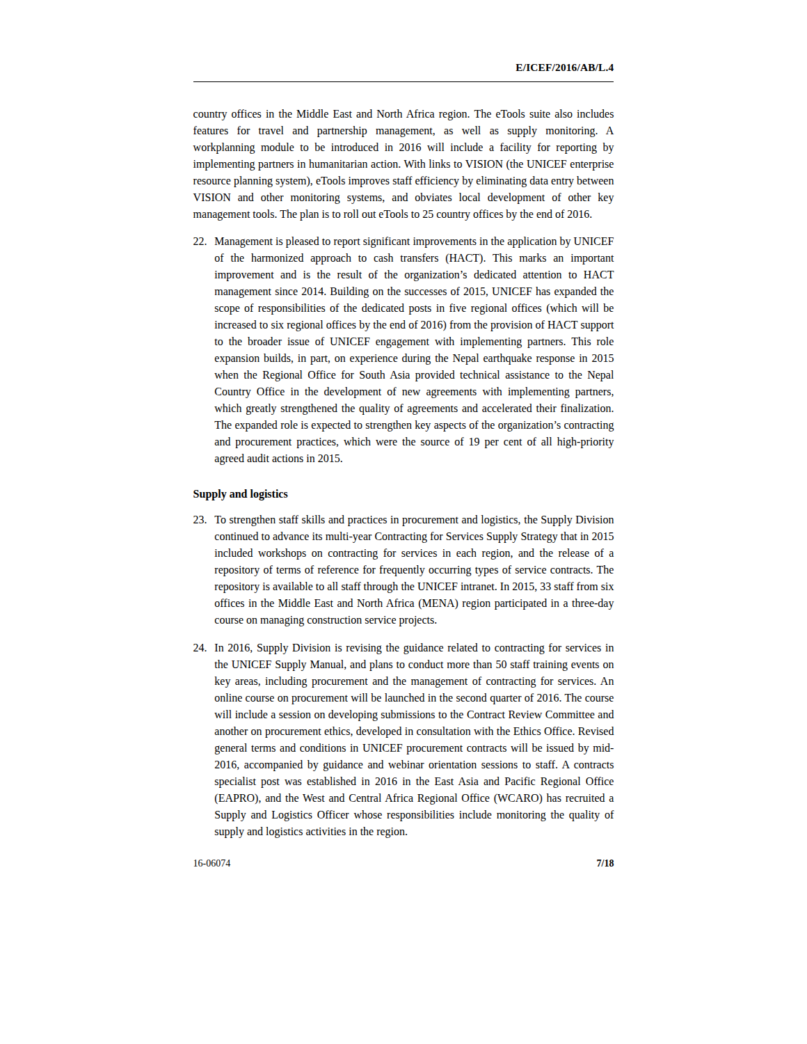E/ICEF/2016/AB/L.4
country offices in the Middle East and North Africa region. The eTools suite also includes features for travel and partnership management, as well as supply monitoring. A workplanning module to be introduced in 2016 will include a facility for reporting by implementing partners in humanitarian action. With links to VISION (the UNICEF enterprise resource planning system), eTools improves staff efficiency by eliminating data entry between VISION and other monitoring systems, and obviates local development of other key management tools. The plan is to roll out eTools to 25 country offices by the end of 2016.
22.
Management is pleased to report significant improvements in the application by UNICEF of the harmonized approach to cash transfers (HACT). This marks an important improvement and is the result of the organization’s dedicated attention to HACT management since 2014. Building on the successes of 2015, UNICEF has expanded the scope of responsibilities of the dedicated posts in five regional offices (which will be increased to six regional offices by the end of 2016) from the provision of HACT support to the broader issue of UNICEF engagement with implementing partners. This role expansion builds, in part, on experience during the Nepal earthquake response in 2015 when the Regional Office for South Asia provided technical assistance to the Nepal Country Office in the development of new agreements with implementing partners, which greatly strengthened the quality of agreements and accelerated their finalization. The expanded role is expected to strengthen key aspects of the organization’s contracting and procurement practices, which were the source of 19 per cent of all high-priority agreed audit actions in 2015.
Supply and logistics
23.
To strengthen staff skills and practices in procurement and logistics, the Supply Division continued to advance its multi-year Contracting for Services Supply Strategy that in 2015 included workshops on contracting for services in each region, and the release of a repository of terms of reference for frequently occurring types of service contracts. The repository is available to all staff through the UNICEF intranet. In 2015, 33 staff from six offices in the Middle East and North Africa (MENA) region participated in a three-day course on managing construction service projects.
24.
In 2016, Supply Division is revising the guidance related to contracting for services in the UNICEF Supply Manual, and plans to conduct more than 50 staff training events on key areas, including procurement and the management of contracting for services. An online course on procurement will be launched in the second quarter of 2016. The course will include a session on developing submissions to the Contract Review Committee and another on procurement ethics, developed in consultation with the Ethics Office. Revised general terms and conditions in UNICEF procurement contracts will be issued by mid-2016, accompanied by guidance and webinar orientation sessions to staff. A contracts specialist post was established in 2016 in the East Asia and Pacific Regional Office (EAPRO), and the West and Central Africa Regional Office (WCARO) has recruited a Supply and Logistics Officer whose responsibilities include monitoring the quality of supply and logistics activities in the region.
16-06074 7/18